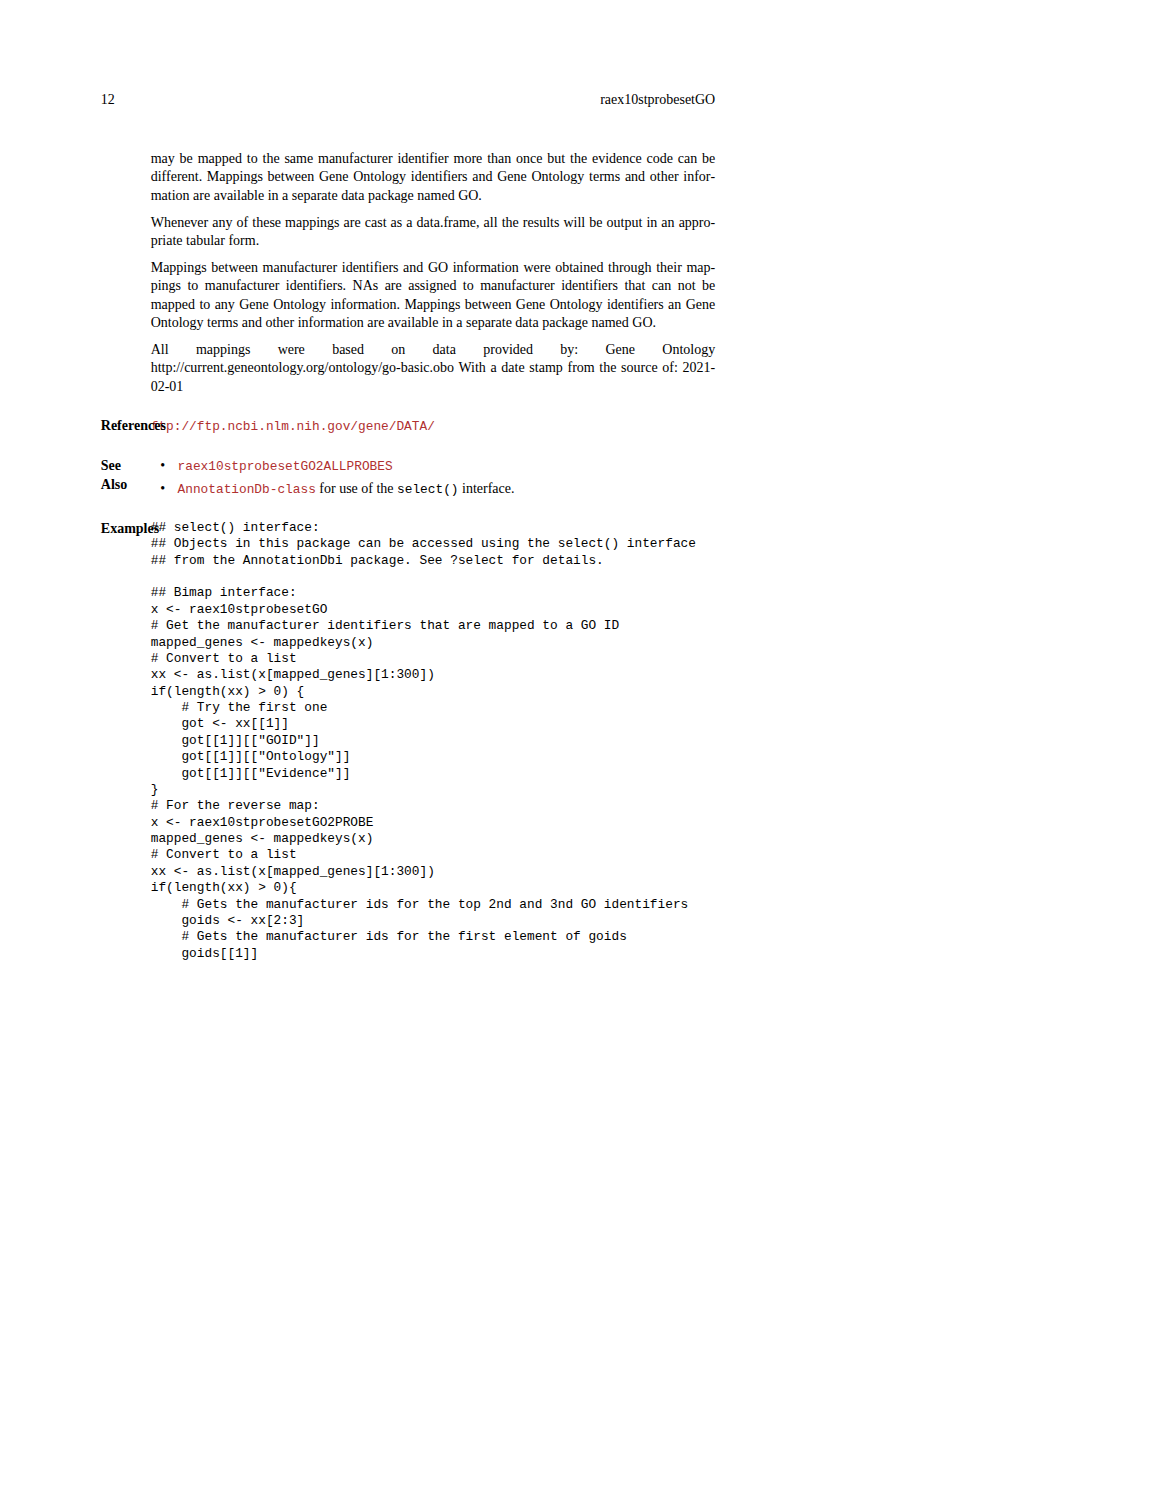12 raex10stprobesetGO
may be mapped to the same manufacturer identifier more than once but the evidence code can be different. Mappings between Gene Ontology identifiers and Gene Ontology terms and other information are available in a separate data package named GO.
Whenever any of these mappings are cast as a data.frame, all the results will be output in an appropriate tabular form.
Mappings between manufacturer identifiers and GO information were obtained through their mappings to manufacturer identifiers. NAs are assigned to manufacturer identifiers that can not be mapped to any Gene Ontology information. Mappings between Gene Ontology identifiers an Gene Ontology terms and other information are available in a separate data package named GO.
All mappings were based on data provided by: Gene Ontology http://current.geneontology.org/ontology/go-basic.obo With a date stamp from the source of: 2021-02-01
References
ftp://ftp.ncbi.nlm.nih.gov/gene/DATA/
See Also
raex10stprobesetGO2ALLPROBES
AnnotationDb-class for use of the select() interface.
Examples
## select() interface:
## Objects in this package can be accessed using the select() interface
## from the AnnotationDbi package. See ?select for details.

## Bimap interface:
x <- raex10stprobesetGO
# Get the manufacturer identifiers that are mapped to a GO ID
mapped_genes <- mappedkeys(x)
# Convert to a list
xx <- as.list(x[mapped_genes][1:300])
if(length(xx) > 0) {
    # Try the first one
    got <- xx[[1]]
    got[[1]][["GOID"]]
    got[[1]][["Ontology"]]
    got[[1]][["Evidence"]]
}
# For the reverse map:
x <- raex10stprobesetGO2PROBE
mapped_genes <- mappedkeys(x)
# Convert to a list
xx <- as.list(x[mapped_genes][1:300])
if(length(xx) > 0){
    # Gets the manufacturer ids for the top 2nd and 3nd GO identifiers
    goids <- xx[2:3]
    # Gets the manufacturer ids for the first element of goids
    goids[[1]]